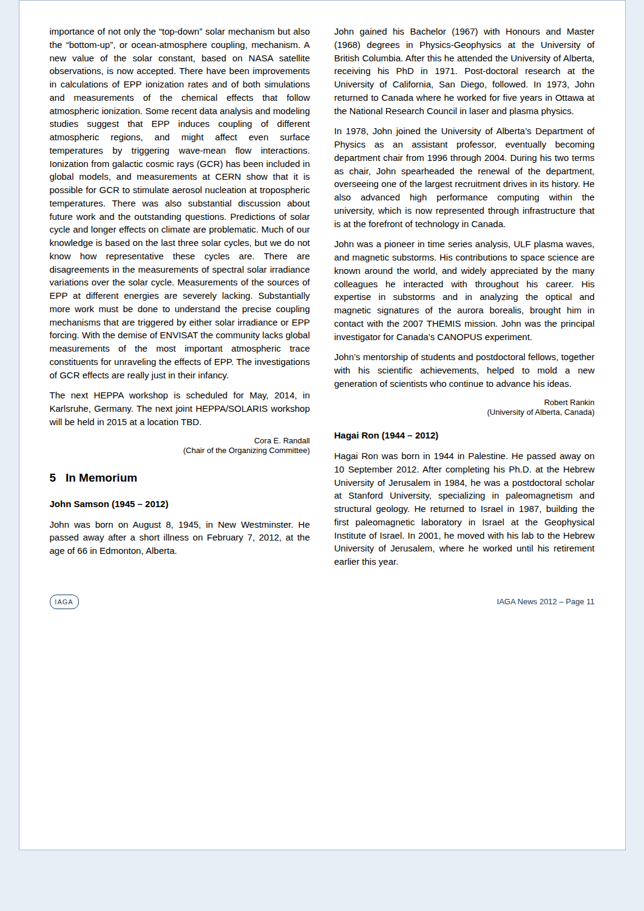importance of not only the “top-down” solar mechanism but also the “bottom-up”, or ocean-atmosphere coupling, mechanism. A new value of the solar constant, based on NASA satellite observations, is now accepted. There have been improvements in calculations of EPP ionization rates and of both simulations and measurements of the chemical effects that follow atmospheric ionization. Some recent data analysis and modeling studies suggest that EPP induces coupling of different atmospheric regions, and might affect even surface temperatures by triggering wave-mean flow interactions. Ionization from galactic cosmic rays (GCR) has been included in global models, and measurements at CERN show that it is possible for GCR to stimulate aerosol nucleation at tropospheric temperatures. There was also substantial discussion about future work and the outstanding questions. Predictions of solar cycle and longer effects on climate are problematic. Much of our knowledge is based on the last three solar cycles, but we do not know how representative these cycles are. There are disagreements in the measurements of spectral solar irradiance variations over the solar cycle. Measurements of the sources of EPP at different energies are severely lacking. Substantially more work must be done to understand the precise coupling mechanisms that are triggered by either solar irradiance or EPP forcing. With the demise of ENVISAT the community lacks global measurements of the most important atmospheric trace constituents for unraveling the effects of EPP. The investigations of GCR effects are really just in their infancy.
The next HEPPA workshop is scheduled for May, 2014, in Karlsruhe, Germany. The next joint HEPPA/SOLARIS workshop will be held in 2015 at a location TBD.
Cora E. Randall
(Chair of the Organizing Committee)
5 In Memorium
John Samson (1945 – 2012)
John was born on August 8, 1945, in New Westminster. He passed away after a short illness on February 7, 2012, at the age of 66 in Edmonton, Alberta.
John gained his Bachelor (1967) with Honours and Master (1968) degrees in Physics-Geophysics at the University of British Columbia. After this he attended the University of Alberta, receiving his PhD in 1971. Post-doctoral research at the University of California, San Diego, followed. In 1973, John returned to Canada where he worked for five years in Ottawa at the National Research Council in laser and plasma physics.
In 1978, John joined the University of Alberta’s Department of Physics as an assistant professor, eventually becoming department chair from 1996 through 2004. During his two terms as chair, John spearheaded the renewal of the department, overseeing one of the largest recruitment drives in its history. He also advanced high performance computing within the university, which is now represented through infrastructure that is at the forefront of technology in Canada.
John was a pioneer in time series analysis, ULF plasma waves, and magnetic substorms. His contributions to space science are known around the world, and widely appreciated by the many colleagues he interacted with throughout his career. His expertise in substorms and in analyzing the optical and magnetic signatures of the aurora borealis, brought him in contact with the 2007 THEMIS mission. John was the principal investigator for Canada’s CANOPUS experiment.
John’s mentorship of students and postdoctoral fellows, together with his scientific achievements, helped to mold a new generation of scientists who continue to advance his ideas.
Robert Rankin
(University of Alberta, Canada)
Hagai Ron (1944 – 2012)
Hagai Ron was born in 1944 in Palestine. He passed away on 10 September 2012. After completing his Ph.D. at the Hebrew University of Jerusalem in 1984, he was a postdoctoral scholar at Stanford University, specializing in paleomagnetism and structural geology. He returned to Israel in 1987, building the first paleomagnetic laboratory in Israel at the Geophysical Institute of Israel. In 2001, he moved with his lab to the Hebrew University of Jerusalem, where he worked until his retirement earlier this year.
IAGA IAGA News 2012 – Page 11